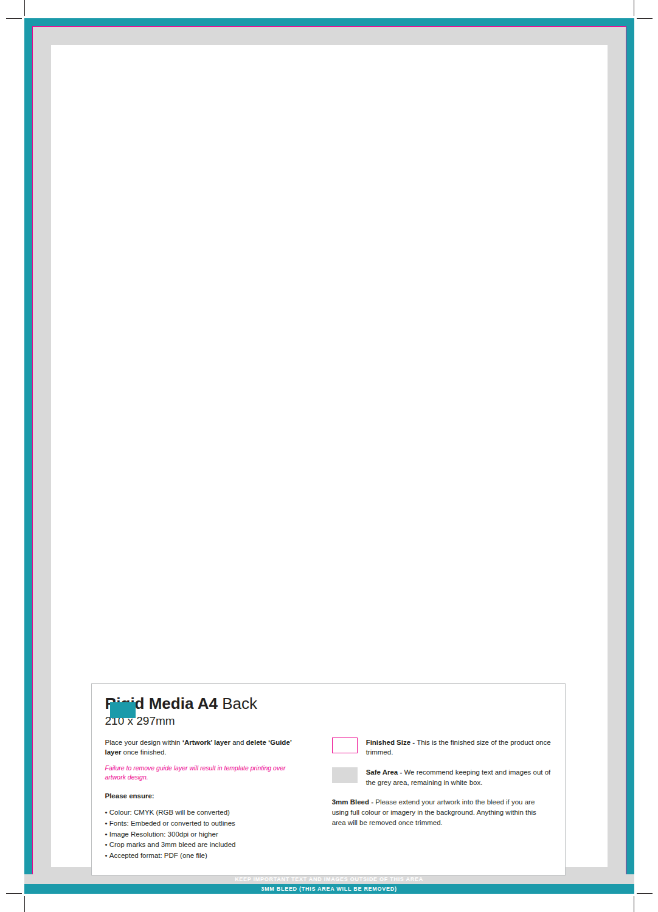KEEP IMPORTANT TEXT AND IMAGES OUTSIDE OF THIS AREA
3MM BLEED (THIS AREA WILL BE REMOVED)
Rigid Media A4 Back
210 x 297mm
Place your design within ‘Artwork’ layer and delete ‘Guide’ layer once finished.
Failure to remove guide layer will result in template printing over artwork design.
Please ensure:
Colour: CMYK (RGB will be converted)
Fonts: Embeded or converted to outlines
Image Resolution: 300dpi or higher
Crop marks and 3mm bleed are included
Accepted format: PDF (one file)
Finished Size - This is the finished size of the product once trimmed.
Safe Area - We recommend keeping text and images out of the grey area, remaining in white box.
3mm Bleed - Please extend your artwork into the bleed if you are using full colour or imagery in the background. Anything within this area will be removed once trimmed.